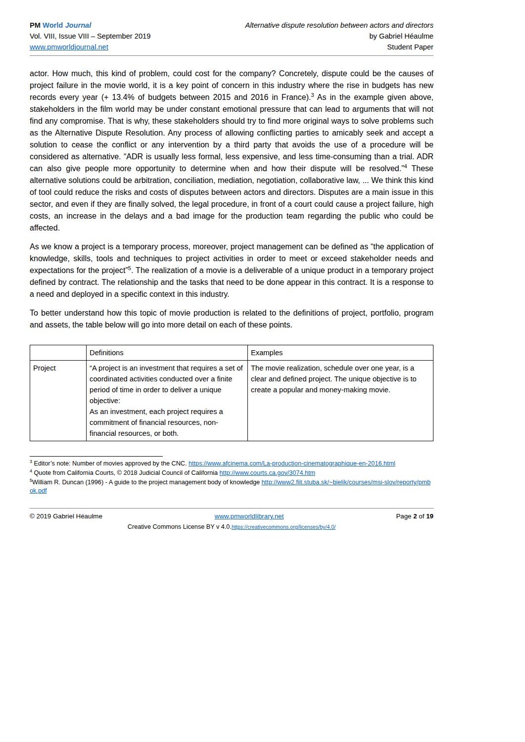PM World Journal
Vol. VIII, Issue VIII – September 2019
www.pmworldjournal.net
Alternative dispute resolution between actors and directors
by Gabriel Héaulme
Student Paper
actor. How much, this kind of problem, could cost for the company? Concretely, dispute could be the causes of project failure in the movie world, it is a key point of concern in this industry where the rise in budgets has new records every year (+ 13.4% of budgets between 2015 and 2016 in France).3 As in the example given above, stakeholders in the film world may be under constant emotional pressure that can lead to arguments that will not find any compromise. That is why, these stakeholders should try to find more original ways to solve problems such as the Alternative Dispute Resolution. Any process of allowing conflicting parties to amicably seek and accept a solution to cease the conflict or any intervention by a third party that avoids the use of a procedure will be considered as alternative. “ADR is usually less formal, less expensive, and less time-consuming than a trial. ADR can also give people more opportunity to determine when and how their dispute will be resolved.”4 These alternative solutions could be arbitration, conciliation, mediation, negotiation, collaborative law, ... We think this kind of tool could reduce the risks and costs of disputes between actors and directors. Disputes are a main issue in this sector, and even if they are finally solved, the legal procedure, in front of a court could cause a project failure, high costs, an increase in the delays and a bad image for the production team regarding the public who could be affected.
As we know a project is a temporary process, moreover, project management can be defined as “the application of knowledge, skills, tools and techniques to project activities in order to meet or exceed stakeholder needs and expectations for the project”5. The realization of a movie is a deliverable of a unique product in a temporary project defined by contract. The relationship and the tasks that need to be done appear in this contract. It is a response to a need and deployed in a specific context in this industry.
To better understand how this topic of movie production is related to the definitions of project, portfolio, program and assets, the table below will go into more detail on each of these points.
| | Definitions | Examples |
| --- | --- | --- |
| Project | “A project is an investment that requires a set of coordinated activities conducted over a finite period of time in order to deliver a unique objective: As an investment, each project requires a commitment of financial resources, non-financial resources, or both. | The movie realization, schedule over one year, is a clear and defined project. The unique objective is to create a popular and money-making movie. |
3 Editor’s note: Number of movies approved by the CNC. https://www.afcinema.com/La-production-cinematographique-en-2016.html
4 Quote from California Courts, © 2018 Judicial Council of California http://www.courts.ca.gov/3074.htm
5William R. Duncan (1996) - A guide to the project management body of knowledge http://www2.fiit.stuba.sk/~bielik/courses/msi-slov/reporty/pmbok.pdf
© 2019 Gabriel Héaulme
www.pmworldlibrary.net
Page 2 of 19
Creative Commons License BY v 4.0.https://creativecommons.org/licenses/by/4.0/